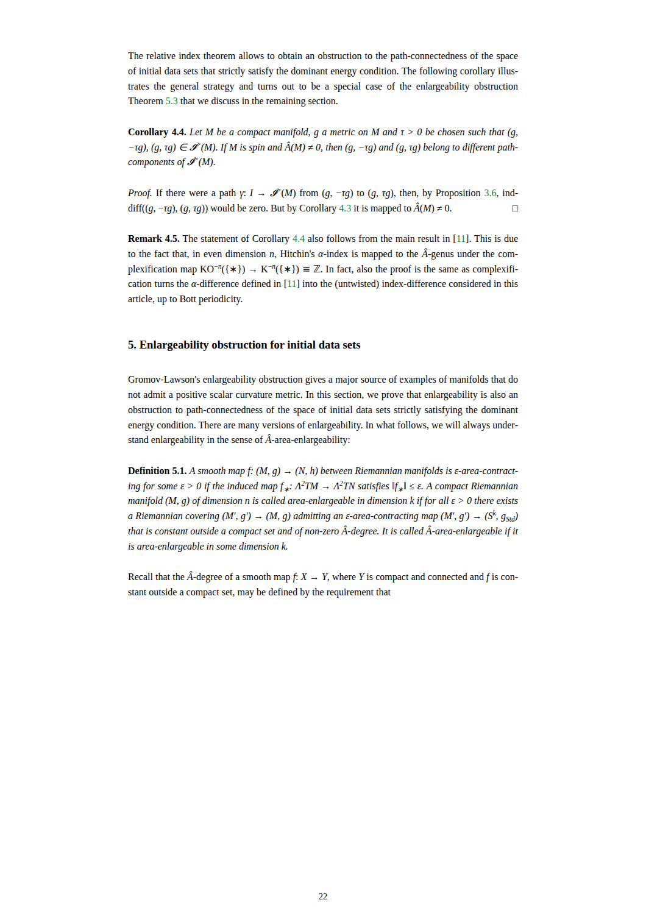The relative index theorem allows to obtain an obstruction to the path-connectedness of the space of initial data sets that strictly satisfy the dominant energy condition. The following corollary illustrates the general strategy and turns out to be a special case of the enlargeability obstruction Theorem 5.3 that we discuss in the remaining section.
Corollary 4.4. Let M be a compact manifold, g a metric on M and τ > 0 be chosen such that (g, −τg), (g, τg) ∈ 𝓘>(M). If M is spin and Â(M) ≠ 0, then (g, −τg) and (g, τg) belong to different path-components of 𝓘>(M).
Proof. If there were a path γ: I → 𝓘>(M) from (g, −τg) to (g, τg), then, by Proposition 3.6, ind-diff((g, −τg), (g, τg)) would be zero. But by Corollary 4.3 it is mapped to Â(M) ≠ 0. □
Remark 4.5. The statement of Corollary 4.4 also follows from the main result in [11]. This is due to the fact that, in even dimension n, Hitchin's α-index is mapped to the Â-genus under the complexification map KO−n({∗}) → K−n({∗}) ≅ ℤ. In fact, also the proof is the same as complexification turns the α-difference defined in [11] into the (untwisted) index-difference considered in this article, up to Bott periodicity.
5. Enlargeability obstruction for initial data sets
Gromov-Lawson's enlargeability obstruction gives a major source of examples of manifolds that do not admit a positive scalar curvature metric. In this section, we prove that enlargeability is also an obstruction to path-connectedness of the space of initial data sets strictly satisfying the dominant energy condition. There are many versions of enlargeability. In what follows, we will always understand enlargeability in the sense of Â-area-enlargeability:
Definition 5.1. A smooth map f: (M, g) → (N, h) between Riemannian manifolds is ε-area-contracting for some ε > 0 if the induced map f∗: Λ2TM → Λ2TN satisfies ‖f∗‖ ≤ ε. A compact Riemannian manifold (M, g) of dimension n is called area-enlargeable in dimension k if for all ε > 0 there exists a Riemannian covering (M′, g′) → (M, g) admitting an ε-area-contracting map (M′, g′) → (Sk, gStd) that is constant outside a compact set and of non-zero Â-degree. It is called Â-area-enlargeable if it is area-enlargeable in some dimension k.
Recall that the Â-degree of a smooth map f: X → Y, where Y is compact and connected and f is constant outside a compact set, may be defined by the requirement that
22